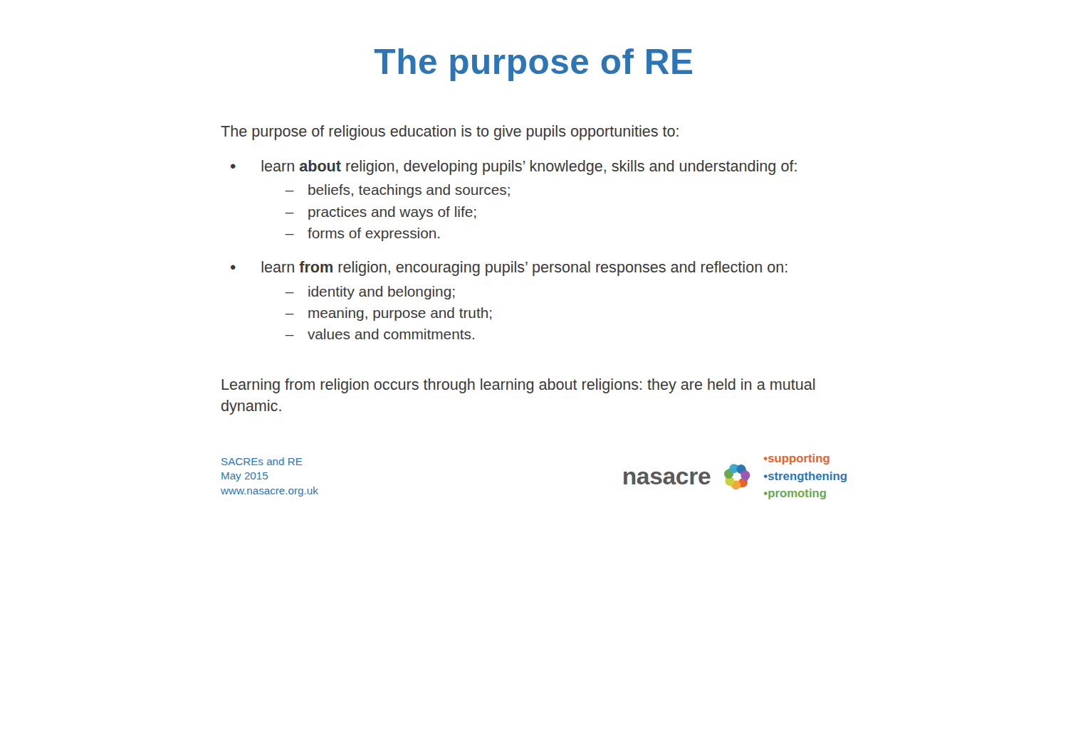The purpose of RE
The purpose of religious education is to give pupils opportunities to:
learn about religion, developing pupils’ knowledge, skills and understanding of:
beliefs, teachings and sources;
practices and ways of life;
forms of expression.
learn from religion, encouraging pupils’ personal responses and reflection on:
identity and belonging;
meaning, purpose and truth;
values and commitments.
Learning from religion occurs through learning about religions: they are held in a mutual dynamic.
SACREs and RE
May 2015
www.nasacre.org.uk
nasacre
supporting
strengthening
promoting